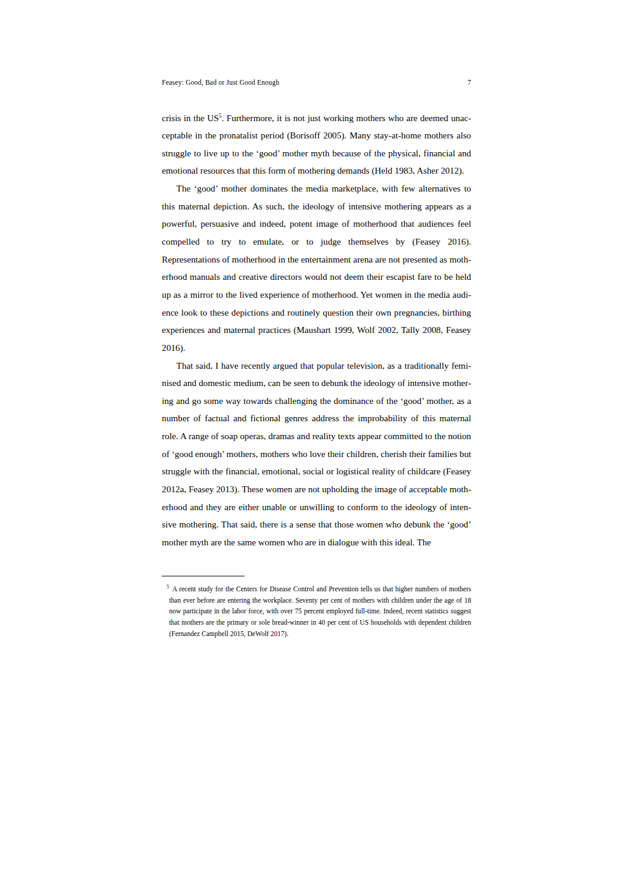Feasey: Good, Bad or Just Good Enough 7
crisis in the US5. Furthermore, it is not just working mothers who are deemed unacceptable in the pronatalist period (Borisoff 2005). Many stay-at-home mothers also struggle to live up to the ‘good’ mother myth because of the physical, financial and emotional resources that this form of mothering demands (Held 1983, Asher 2012).
The ‘good’ mother dominates the media marketplace, with few alternatives to this maternal depiction. As such, the ideology of intensive mothering appears as a powerful, persuasive and indeed, potent image of motherhood that audiences feel compelled to try to emulate, or to judge themselves by (Feasey 2016). Representations of motherhood in the entertainment arena are not presented as motherhood manuals and creative directors would not deem their escapist fare to be held up as a mirror to the lived experience of motherhood. Yet women in the media audience look to these depictions and routinely question their own pregnancies, birthing experiences and maternal practices (Maushart 1999, Wolf 2002, Tally 2008, Feasey 2016).
That said, I have recently argued that popular television, as a traditionally feminised and domestic medium, can be seen to debunk the ideology of intensive mothering and go some way towards challenging the dominance of the ‘good’ mother, as a number of factual and fictional genres address the improbability of this maternal role. A range of soap operas, dramas and reality texts appear committed to the notion of ‘good enough’ mothers, mothers who love their children, cherish their families but struggle with the financial, emotional, social or logistical reality of childcare (Feasey 2012a, Feasey 2013). These women are not upholding the image of acceptable motherhood and they are either unable or unwilling to conform to the ideology of intensive mothering. That said, there is a sense that those women who debunk the ‘good’ mother myth are the same women who are in dialogue with this ideal. The
5 A recent study for the Centers for Disease Control and Prevention tells us that higher numbers of mothers than ever before are entering the workplace. Seventy per cent of mothers with children under the age of 18 now participate in the labor force, with over 75 percent employed full-time. Indeed, recent statistics suggest that mothers are the primary or sole bread-winner in 40 per cent of US households with dependent children (Fernandez Campbell 2015, DeWolf 2017).